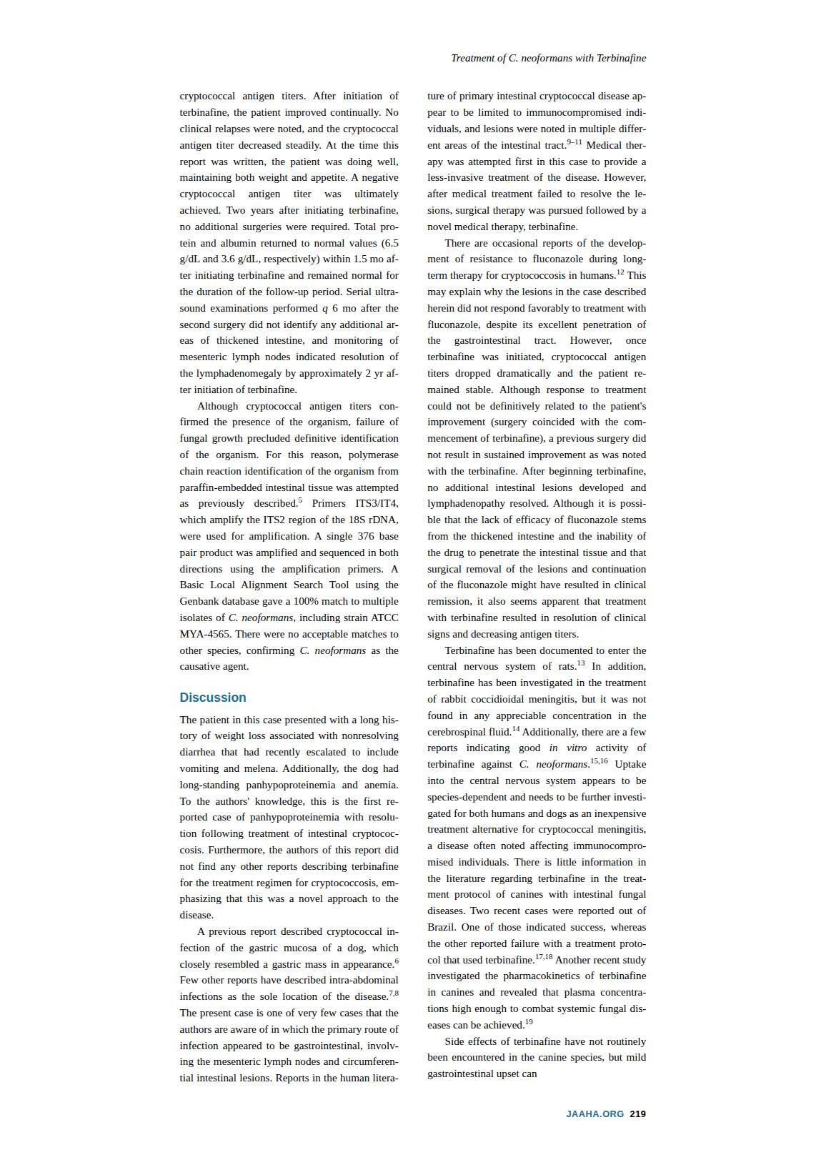Treatment of C. neoformans with Terbinafine
cryptococcal antigen titers. After initiation of terbinafine, the patient improved continually. No clinical relapses were noted, and the cryptococcal antigen titer decreased steadily. At the time this report was written, the patient was doing well, maintaining both weight and appetite. A negative cryptococcal antigen titer was ultimately achieved. Two years after initiating terbinafine, no additional surgeries were required. Total protein and albumin returned to normal values (6.5 g/dL and 3.6 g/dL, respectively) within 1.5 mo after initiating terbinafine and remained normal for the duration of the follow-up period. Serial ultrasound examinations performed q 6 mo after the second surgery did not identify any additional areas of thickened intestine, and monitoring of mesenteric lymph nodes indicated resolution of the lymphadenomegaly by approximately 2 yr after initiation of terbinafine.
Although cryptococcal antigen titers confirmed the presence of the organism, failure of fungal growth precluded definitive identification of the organism. For this reason, polymerase chain reaction identification of the organism from paraffin-embedded intestinal tissue was attempted as previously described.5 Primers ITS3/IT4, which amplify the ITS2 region of the 18S rDNA, were used for amplification. A single 376 base pair product was amplified and sequenced in both directions using the amplification primers. A Basic Local Alignment Search Tool using the Genbank database gave a 100% match to multiple isolates of C. neoformans, including strain ATCC MYA-4565. There were no acceptable matches to other species, confirming C. neoformans as the causative agent.
Discussion
The patient in this case presented with a long history of weight loss associated with nonresolving diarrhea that had recently escalated to include vomiting and melena. Additionally, the dog had long-standing panhypoproteinemia and anemia. To the authors' knowledge, this is the first reported case of panhypoproteinemia with resolution following treatment of intestinal cryptococcosis. Furthermore, the authors of this report did not find any other reports describing terbinafine for the treatment regimen for cryptococcosis, emphasizing that this was a novel approach to the disease.
A previous report described cryptococcal infection of the gastric mucosa of a dog, which closely resembled a gastric mass in appearance.6 Few other reports have described intra-abdominal infections as the sole location of the disease.7,8 The present case is one of very few cases that the authors are aware of in which the primary route of infection appeared to be gastrointestinal, involving the mesenteric lymph nodes and circumferential intestinal lesions. Reports in the human literature of primary intestinal cryptococcal disease appear to be limited to immunocompromised individuals, and lesions were noted in multiple different areas of the intestinal tract.9–11 Medical therapy was attempted first in this case to provide a less-invasive treatment of the disease. However, after medical treatment failed to resolve the lesions, surgical therapy was pursued followed by a novel medical therapy, terbinafine.
There are occasional reports of the development of resistance to fluconazole during long-term therapy for cryptococcosis in humans.12 This may explain why the lesions in the case described herein did not respond favorably to treatment with fluconazole, despite its excellent penetration of the gastrointestinal tract. However, once terbinafine was initiated, cryptococcal antigen titers dropped dramatically and the patient remained stable. Although response to treatment could not be definitively related to the patient's improvement (surgery coincided with the commencement of terbinafine), a previous surgery did not result in sustained improvement as was noted with the terbinafine. After beginning terbinafine, no additional intestinal lesions developed and lymphadenopathy resolved. Although it is possible that the lack of efficacy of fluconazole stems from the thickened intestine and the inability of the drug to penetrate the intestinal tissue and that surgical removal of the lesions and continuation of the fluconazole might have resulted in clinical remission, it also seems apparent that treatment with terbinafine resulted in resolution of clinical signs and decreasing antigen titers.
Terbinafine has been documented to enter the central nervous system of rats.13 In addition, terbinafine has been investigated in the treatment of rabbit coccidioidal meningitis, but it was not found in any appreciable concentration in the cerebrospinal fluid.14 Additionally, there are a few reports indicating good in vitro activity of terbinafine against C. neoformans.15,16 Uptake into the central nervous system appears to be species-dependent and needs to be further investigated for both humans and dogs as an inexpensive treatment alternative for cryptococcal meningitis, a disease often noted affecting immunocompromised individuals. There is little information in the literature regarding terbinafine in the treatment protocol of canines with intestinal fungal diseases. Two recent cases were reported out of Brazil. One of those indicated success, whereas the other reported failure with a treatment protocol that used terbinafine.17,18 Another recent study investigated the pharmacokinetics of terbinafine in canines and revealed that plasma concentrations high enough to combat systemic fungal diseases can be achieved.19
Side effects of terbinafine have not routinely been encountered in the canine species, but mild gastrointestinal upset can
JAAHA.ORG 219